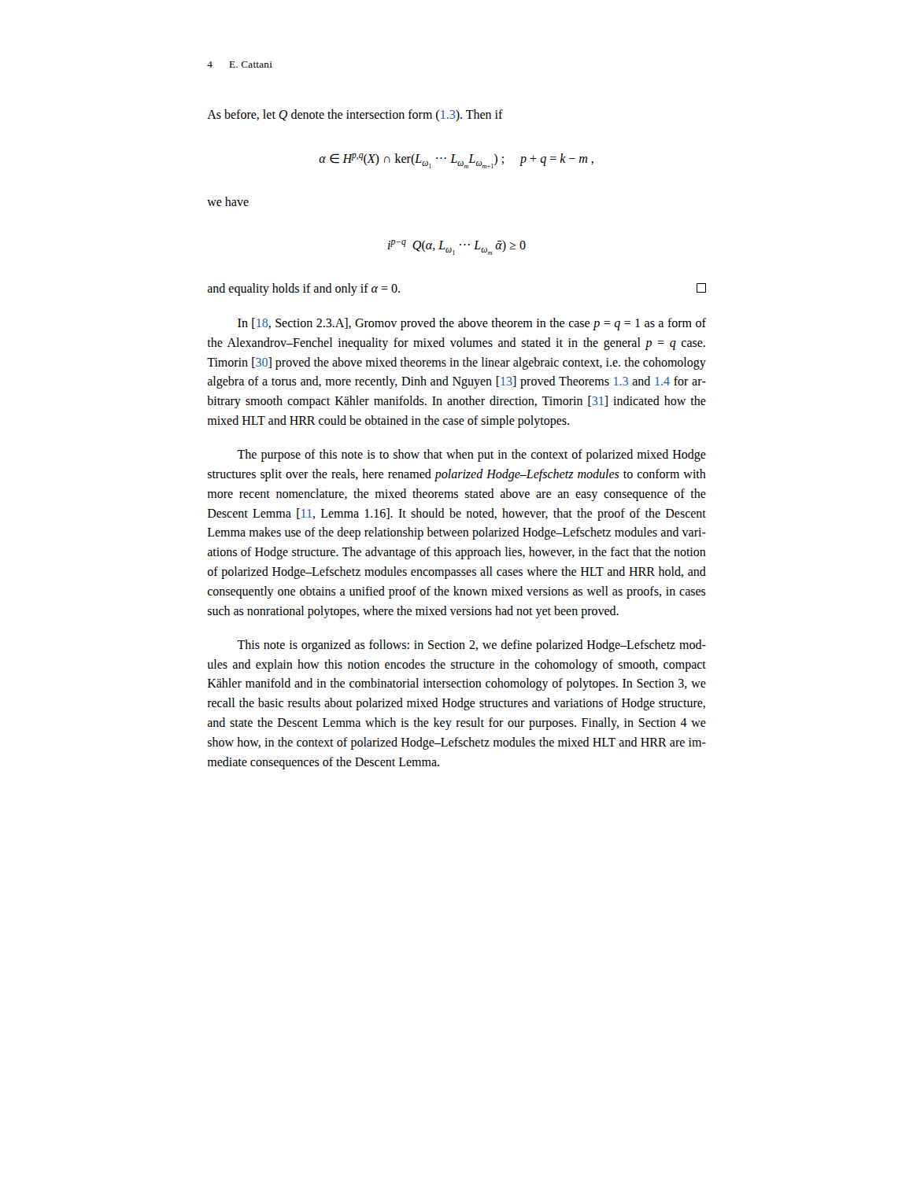4 E. Cattani
As before, let Q denote the intersection form (1.3). Then if
α ∈ Hp,q(X) ∩ ker(Lω1 ··· LωmLωm+1) ; p + q = k − m ,
we have
ip−q Q(α, Lω1 ··· Lωm ᾱ) ≥ 0
and equality holds if and only if α = 0.
In [18, Section 2.3.A], Gromov proved the above theorem in the case p = q = 1 as a form of the Alexandrov–Fenchel inequality for mixed volumes and stated it in the general p = q case. Timorin [30] proved the above mixed theorems in the linear algebraic context, i.e. the cohomology algebra of a torus and, more recently, Dinh and Nguyen [13] proved Theorems 1.3 and 1.4 for arbitrary smooth compact Kähler manifolds. In another direction, Timorin [31] indicated how the mixed HLT and HRR could be obtained in the case of simple polytopes.
The purpose of this note is to show that when put in the context of polarized mixed Hodge structures split over the reals, here renamed polarized Hodge–Lefschetz modules to conform with more recent nomenclature, the mixed theorems stated above are an easy consequence of the Descent Lemma [11, Lemma 1.16]. It should be noted, however, that the proof of the Descent Lemma makes use of the deep relationship between polarized Hodge–Lefschetz modules and variations of Hodge structure. The advantage of this approach lies, however, in the fact that the notion of polarized Hodge–Lefschetz modules encompasses all cases where the HLT and HRR hold, and consequently one obtains a unified proof of the known mixed versions as well as proofs, in cases such as nonrational polytopes, where the mixed versions had not yet been proved.
This note is organized as follows: in Section 2, we define polarized Hodge–Lefschetz modules and explain how this notion encodes the structure in the cohomology of smooth, compact Kähler manifold and in the combinatorial intersection cohomology of polytopes. In Section 3, we recall the basic results about polarized mixed Hodge structures and variations of Hodge structure, and state the Descent Lemma which is the key result for our purposes. Finally, in Section 4 we show how, in the context of polarized Hodge–Lefschetz modules the mixed HLT and HRR are immediate consequences of the Descent Lemma.